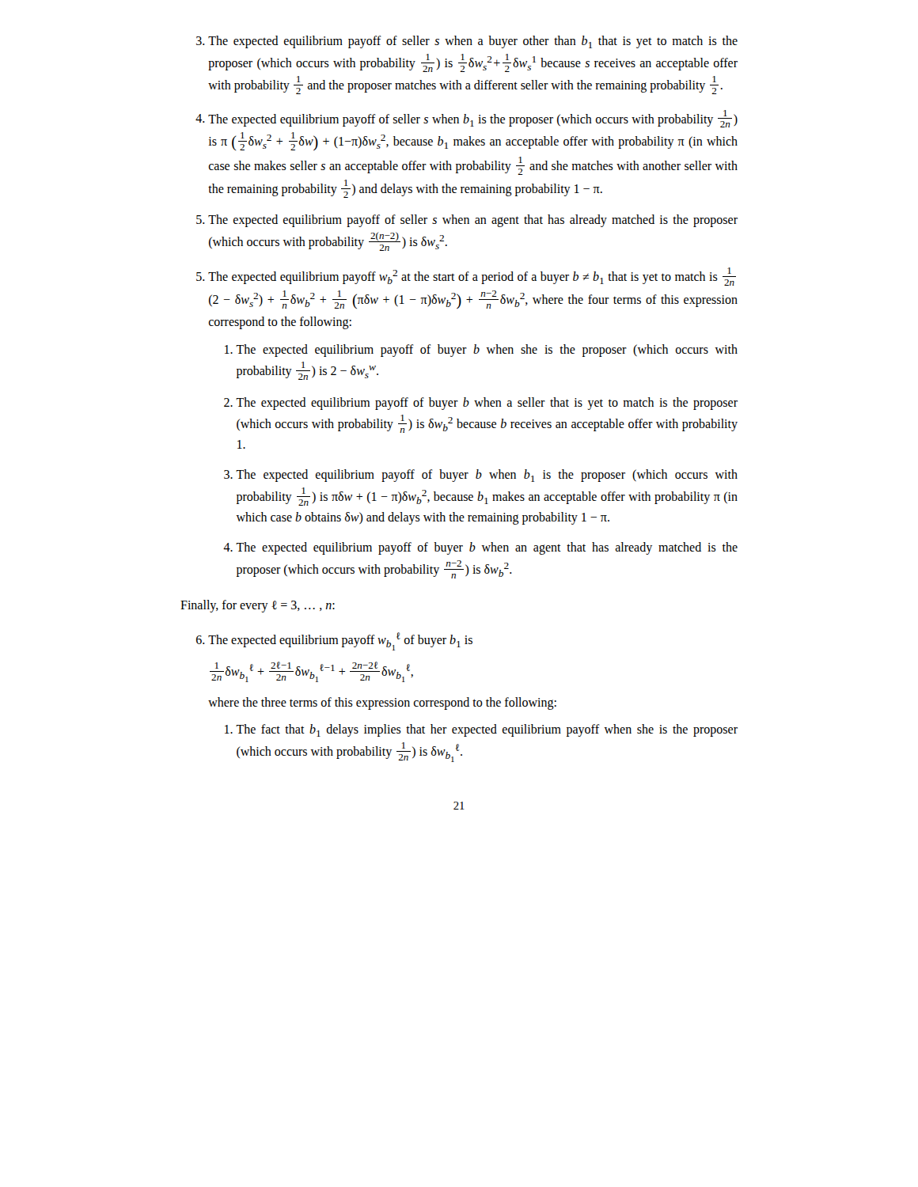The expected equilibrium payoff of seller s when a buyer other than b1 that is yet to match is the proposer (which occurs with probability 12n) is 12δws2 + 12δws1 because s receives an acceptable offer with probability 12 and the proposer matches with a different seller with the remaining probability 12.
The expected equilibrium payoff of seller s when b1 is the proposer (which occurs with probability 12n) is π (12δws2 + 12δw) + (1−π)δws2, because b1 makes an acceptable offer with probability π (in which case she makes seller s an acceptable offer with probability 12 and she matches with another seller with the remaining probability 12) and delays with the remaining probability 1 − π.
The expected equilibrium payoff of seller s when an agent that has already matched is the proposer (which occurs with probability 2(n−2) 2n) is δws2.
The expected equilibrium payoff wb2 at the start of a period of a buyer b ≠ b1 that is yet to match is 12n(2 − δws2) + 1 nδwb2 + 12n (πδw + (1 − π)δwb2) + n−2 nδwb2, where the four terms of this expression correspond to the following:
The expected equilibrium payoff of buyer b when she is the proposer (which occurs with probability 12n) is 2 − δwsw.
The expected equilibrium payoff of buyer b when a seller that is yet to match is the proposer (which occurs with probability 1 n) is δwb2 because b receives an acceptable offer with probability 1.
The expected equilibrium payoff of buyer b when b1 is the proposer (which occurs with probability 12n) is πδw + (1 − π)δwb2, because b1 makes an acceptable offer with probability π (in which case b obtains δw) and delays with the remaining probability 1 − π.
The expected equilibrium payoff of buyer b when an agent that has already matched is the proposer (which occurs with probability n−2 n) is δwb2.
Finally, for every ℓ = 3, … , n:
The expected equilibrium payoff wb1ℓ of buyer b1 is
12nδwb1ℓ + 2ℓ−12nδwb1ℓ−1 + 2n−2ℓ 2nδwb1ℓ,
where the three terms of this expression correspond to the following:
The fact that b1 delays implies that her expected equilibrium payoff when she is the proposer (which occurs with probability 12n) is δwb1ℓ.
21